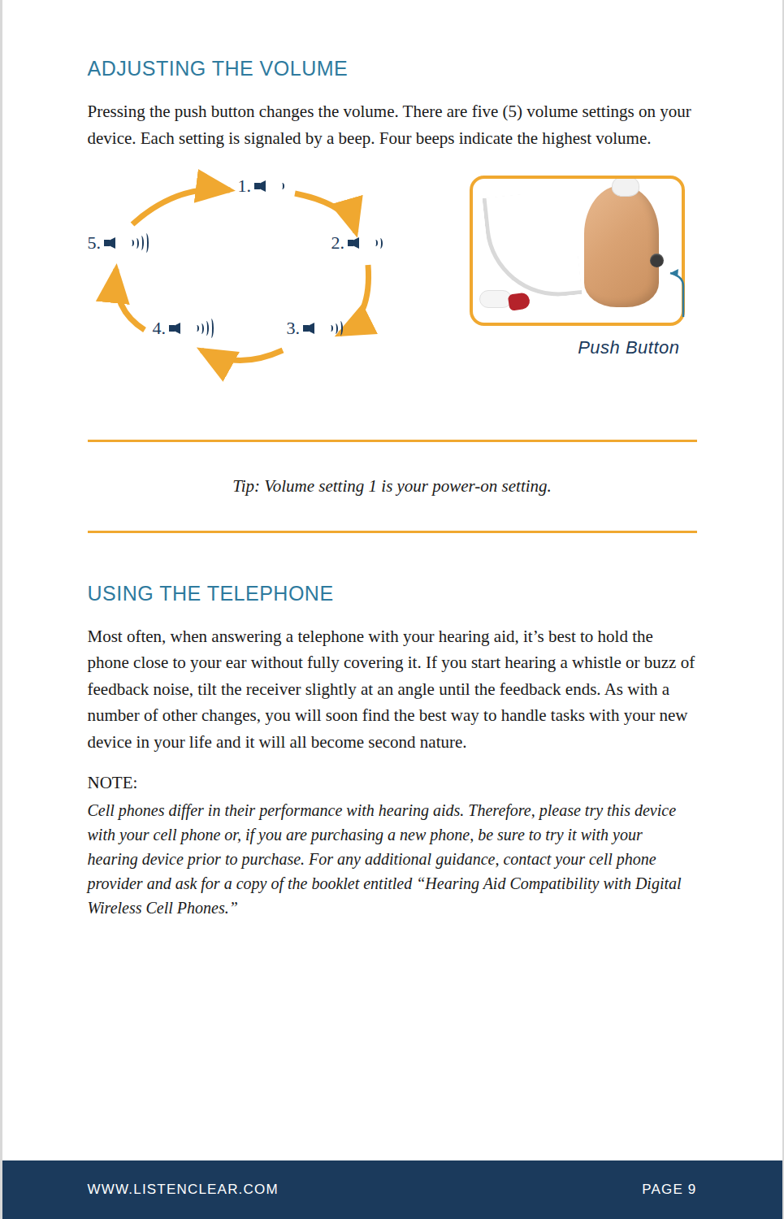Adjusting the Volume
Pressing the push button changes the volume. There are five (5) volume settings on your device. Each setting is signaled by a beep. Four beeps indicate the highest volume.
1.
2.
3.
4.
5.
Push Button
Tip: Volume setting 1 is your power-on setting.
Using the Telephone
Most often, when answering a telephone with your hearing aid, it’s best to hold the phone close to your ear without fully covering it. If you start hearing a whistle or buzz of feedback noise, tilt the receiver slightly at an angle until the feedback ends. As with a number of other changes, you will soon find the best way to handle tasks with your new device in your life and it will all become second nature.
NOTE:
Cell phones differ in their performance with hearing aids. Therefore, please try this device with your cell phone or, if you are purchasing a new phone, be sure to try it with your hearing device prior to purchase. For any additional guidance, contact your cell phone provider and ask for a copy of the booklet entitled “Hearing Aid Compatibility with Digital Wireless Cell Phones.”
WWW.LISTENCLEAR.COM PAGE 9